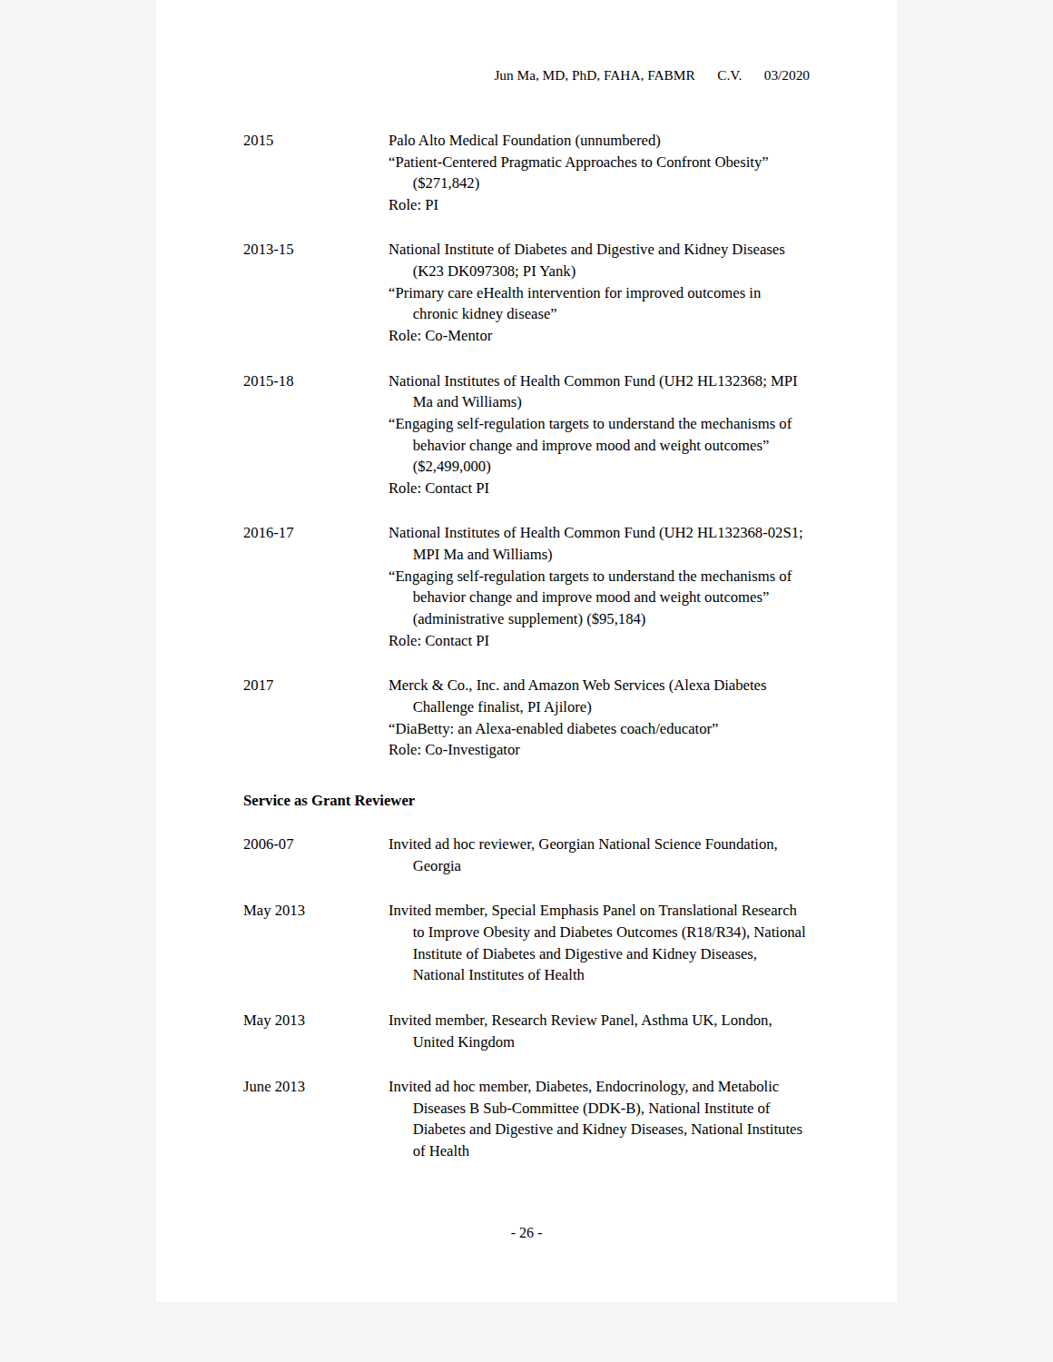Jun Ma, MD, PhD, FAHA, FABMR C.V. 03/2020
2015
Palo Alto Medical Foundation (unnumbered)
“Patient-Centered Pragmatic Approaches to Confront Obesity” ($271,842)
Role: PI
2013-15
National Institute of Diabetes and Digestive and Kidney Diseases (K23 DK097308; PI Yank)
“Primary care eHealth intervention for improved outcomes in chronic kidney disease”
Role: Co-Mentor
2015-18
National Institutes of Health Common Fund (UH2 HL132368; MPI Ma and Williams)
“Engaging self-regulation targets to understand the mechanisms of behavior change and improve mood and weight outcomes” ($2,499,000)
Role: Contact PI
2016-17
National Institutes of Health Common Fund (UH2 HL132368-02S1; MPI Ma and Williams)
“Engaging self-regulation targets to understand the mechanisms of behavior change and improve mood and weight outcomes” (administrative supplement) ($95,184)
Role: Contact PI
2017
Merck & Co., Inc. and Amazon Web Services (Alexa Diabetes Challenge finalist, PI Ajilore)
“DiaBetty: an Alexa-enabled diabetes coach/educator”
Role: Co-Investigator
Service as Grant Reviewer
2006-07
Invited ad hoc reviewer, Georgian National Science Foundation, Georgia
May 2013
Invited member, Special Emphasis Panel on Translational Research to Improve Obesity and Diabetes Outcomes (R18/R34), National Institute of Diabetes and Digestive and Kidney Diseases, National Institutes of Health
May 2013
Invited member, Research Review Panel, Asthma UK, London, United Kingdom
June 2013
Invited ad hoc member, Diabetes, Endocrinology, and Metabolic Diseases B Sub-Committee (DDK-B), National Institute of Diabetes and Digestive and Kidney Diseases, National Institutes of Health
- 26 -